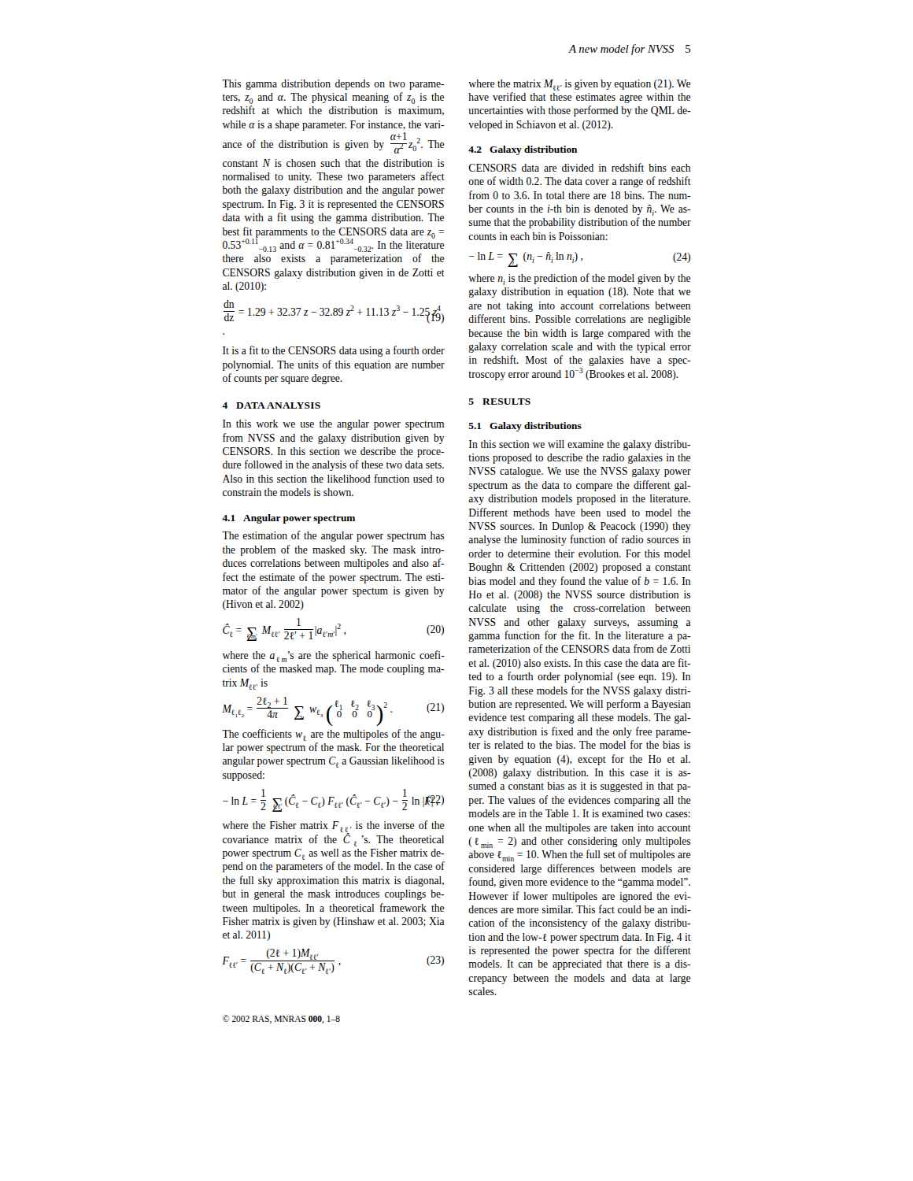A new model for NVSS 5
This gamma distribution depends on two parameters, z0 and α. The physical meaning of z0 is the redshift at which the distribution is maximum, while α is a shape parameter. For instance, the variance of the distribution is given by α+1 α2 z02. The constant N is chosen such that the distribution is normalised to unity. These two parameters affect both the galaxy distribution and the angular power spectrum. In Fig. 3 it is represented the CENSORS data with a fit using the gamma distribution. The best fit paramments to the CENSORS data are z0 = 0.53+0.11−0.13 and α = 0.81+0.34−0.32. In the literature there also exists a parameterization of the CENSORS galaxy distribution given in de Zotti et al. (2010):
dn dz = 1.29 + 32.37 z − 32.89 z2 + 11.13 z3 − 1.25 z4 . (19)
It is a fit to the CENSORS data using a fourth order polynomial. The units of this equation are number of counts per square degree.
4 Data analysis
In this work we use the angular power spectrum from NVSS and the galaxy distribution given by CENSORS. In this section we describe the procedure followed in the analysis of these two data sets. Also in this section the likelihood function used to constrain the models is shown.
4.1 Angular power spectrum
The estimation of the angular power spectrum has the problem of the masked sky. The mask introduces correlations between multipoles and also affect the estimate of the power spectrum. The estimator of the angular power spectum is given by (Hivon et al. 2002)
Ĉℓ = ∑ℓ′m′ Mℓℓ′ 12ℓ′ + 1|aℓ′m′|2 , (20)
where the aℓm’s are the spherical harmonic coeficients of the masked map. The mode coupling matrix Mℓℓ′ is
Mℓ1ℓ2 = 2ℓ2 + 14π ∑ℓ3 wℓ3 (ℓ1 ℓ2 ℓ30 0 0)2 . (21)
The coefficients wℓ are the multipoles of the angular power spectrum of the mask. For the theoretical angular power spectrum Cℓ a Gaussian likelihood is supposed:
− ln L = 12 ∑ℓ,ℓ′(Ĉℓ − Cℓ) Fℓℓ′ (Ĉℓ′ − Cℓ′) − 12 ln |F| , (22)
where the Fisher matrix Fℓℓ′ is the inverse of the covariance matrix of the Ĉℓ’s. The theoretical power spectrum Cℓ as well as the Fisher matrix depend on the parameters of the model. In the case of the full sky approximation this matrix is diagonal, but in general the mask introduces couplings between multipoles. In a theoretical framework the Fisher matrix is given by (Hinshaw et al. 2003; Xia et al. 2011)
Fℓℓ′ = (2ℓ + 1)Mℓℓ′(Cℓ + Nℓ)(Cℓ′ + Nℓ′) , (23)
where the matrix Mℓℓ′ is given by equation (21). We have verified that these estimates agree within the uncertainties with those performed by the QML developed in Schiavon et al. (2012).
4.2 Galaxy distribution
CENSORS data are divided in redshift bins each one of width 0.2. The data cover a range of redshift from 0 to 3.6. In total there are 18 bins. The number counts in the i-th bin is denoted by n̂i. We assume that the probability distribution of the number counts in each bin is Poissonian:
− ln L = ∑i (ni − n̂i ln ni) , (24)
where ni is the prediction of the model given by the galaxy distribution in equation (18). Note that we are not taking into account correlations between different bins. Possible correlations are negligible because the bin width is large compared with the galaxy correlation scale and with the typical error in redshift. Most of the galaxies have a spectroscopy error around 10−3 (Brookes et al. 2008).
5 Results
5.1 Galaxy distributions
In this section we will examine the galaxy distributions proposed to describe the radio galaxies in the NVSS catalogue. We use the NVSS galaxy power spectrum as the data to compare the different galaxy distribution models proposed in the literature. Different methods have been used to model the NVSS sources. In Dunlop & Peacock (1990) they analyse the luminosity function of radio sources in order to determine their evolution. For this model Boughn & Crittenden (2002) proposed a constant bias model and they found the value of b = 1.6. In Ho et al. (2008) the NVSS source distribution is calculate using the cross-correlation between NVSS and other galaxy surveys, assuming a gamma function for the fit. In the literature a parameterization of the CENSORS data from de Zotti et al. (2010) also exists. In this case the data are fitted to a fourth order polynomial (see eqn. 19). In Fig. 3 all these models for the NVSS galaxy distribution are represented. We will perform a Bayesian evidence test comparing all these models. The galaxy distribution is fixed and the only free parameter is related to the bias. The model for the bias is given by equation (4), except for the Ho et al. (2008) galaxy distribution. In this case it is assumed a constant bias as it is suggested in that paper. The values of the evidences comparing all the models are in the Table 1. It is examined two cases: one when all the multipoles are taken into account (ℓmin = 2) and other considering only multipoles above ℓmin = 10. When the full set of multipoles are considered large differences between models are found, given more evidence to the “gamma model”. However if lower multipoles are ignored the evidences are more similar. This fact could be an indication of the inconsistency of the galaxy distribution and the low-ℓ power spectrum data. In Fig. 4 it is represented the power spectra for the different models. It can be appreciated that there is a discrepancy between the models and data at large scales.
© 2002 RAS, MNRAS 000, 1–8